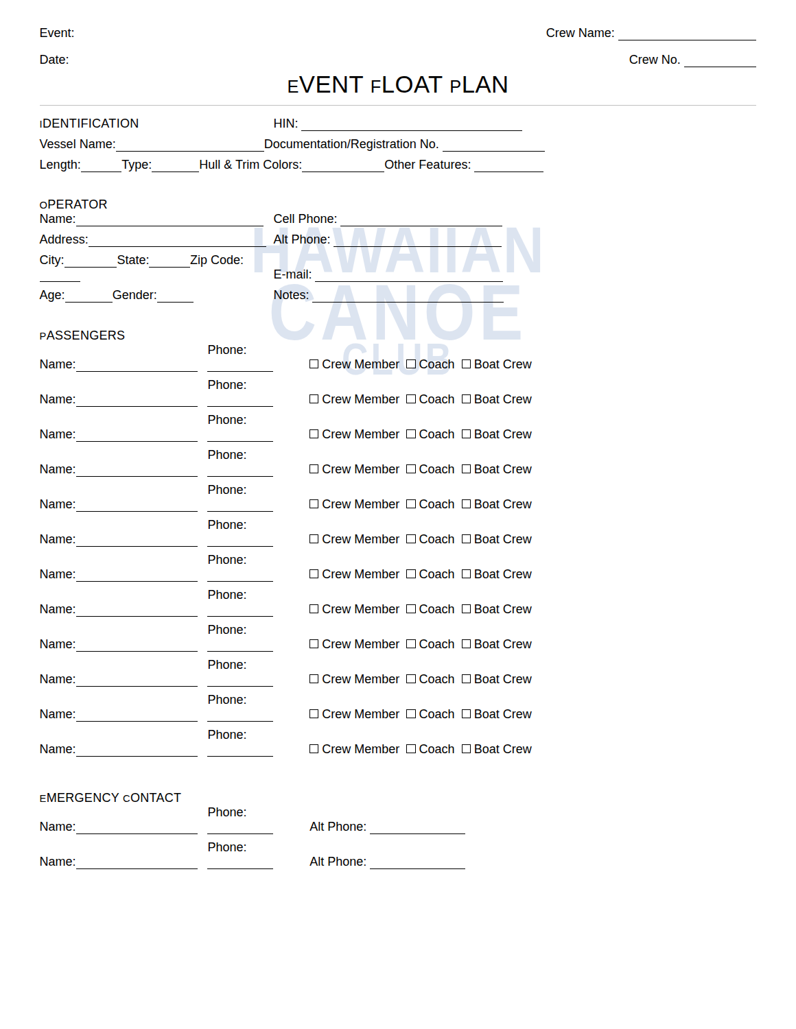HAWAIIAN
CANOECLUB
| Event: | Crew Name: |
| Date: | Crew No. |
EVENT FLOAT PLAN
| I DENTIFICATION | HIN: |
| Vessel Name: Documentation/Registration No. |
| Length: Type: Hull & Trim Colors: Other Features: |
OPERATOR
| Name: | Cell Phone: |
| Address: | Alt Phone: |
| City: State: Zip Code: | E-mail: |
| Age: Gender: | Notes: |
PASSENGERS
| Name: | Phone: | Crew Member Coach Boat Crew |
| Name: | Phone: | Crew Member Coach Boat Crew |
| Name: | Phone: | Crew Member Coach Boat Crew |
| Name: | Phone: | Crew Member Coach Boat Crew |
| Name: | Phone: | Crew Member Coach Boat Crew |
| Name: | Phone: | Crew Member Coach Boat Crew |
| Name: | Phone: | Crew Member Coach Boat Crew |
| Name: | Phone: | Crew Member Coach Boat Crew |
| Name: | Phone: | Crew Member Coach Boat Crew |
| Name: | Phone: | Crew Member Coach Boat Crew |
| Name: | Phone: | Crew Member Coach Boat Crew |
| Name: | Phone: | Crew Member Coach Boat Crew |
EMERGENCY CONTACT
| Name: | Phone: | Alt Phone: |
| Name: | Phone: | Alt Phone: |